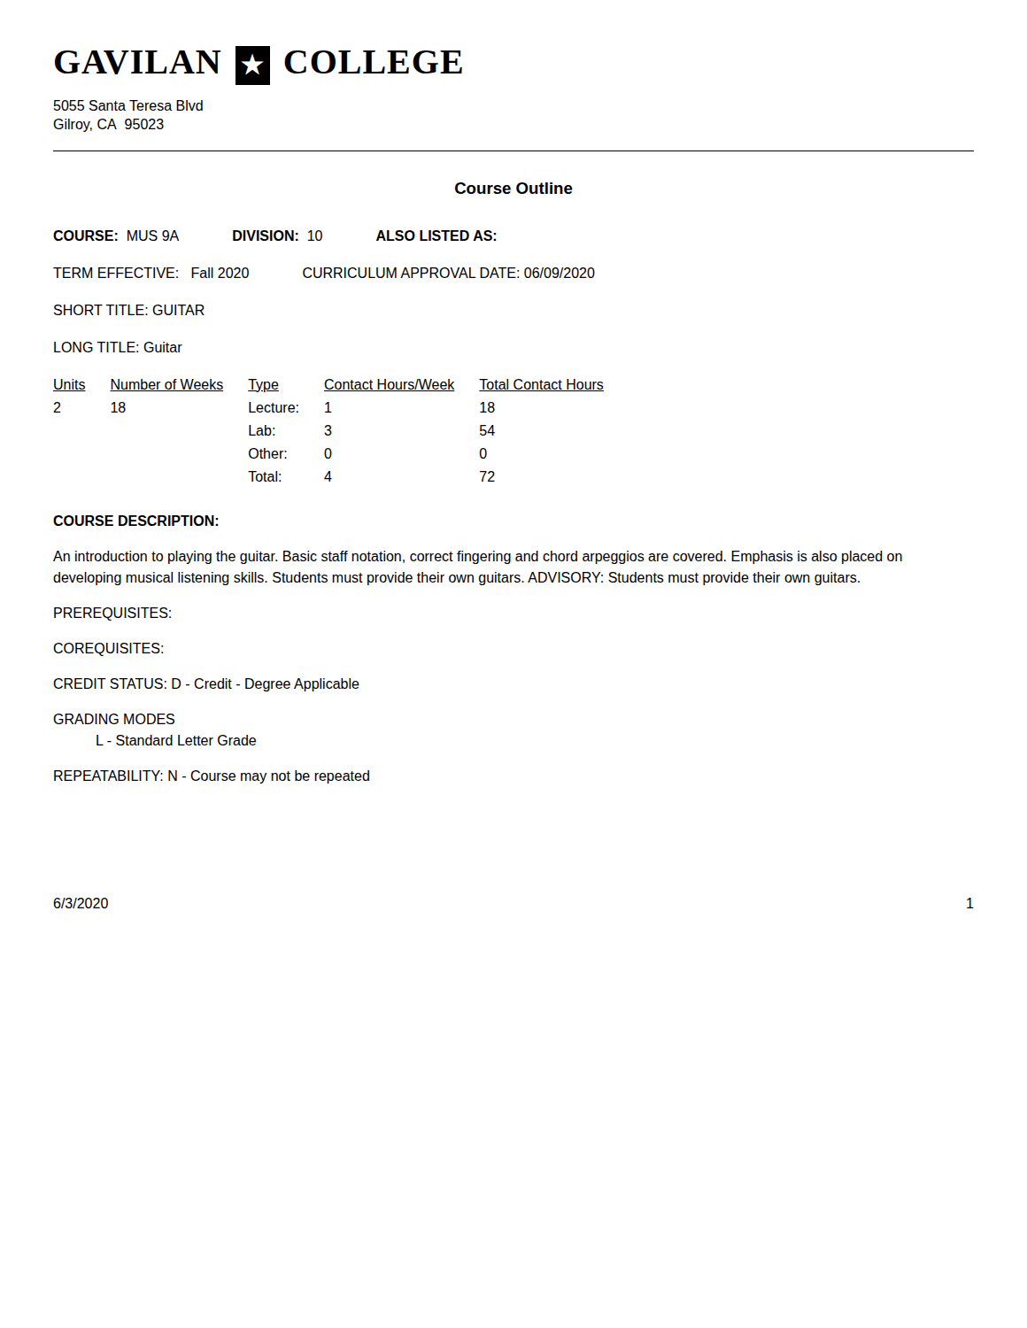GAVILAN ★ COLLEGE
5055 Santa Teresa Blvd
Gilroy, CA 95023
Course Outline
COURSE: MUS 9A DIVISION: 10 ALSO LISTED AS:
TERM EFFECTIVE: Fall 2020 CURRICULUM APPROVAL DATE: 06/09/2020
SHORT TITLE: GUITAR
LONG TITLE: Guitar
| Units | Number of Weeks | Type | Contact Hours/Week | Total Contact Hours |
| --- | --- | --- | --- | --- |
| 2 | 18 | Lecture: | 1 | 18 |
| | | Lab: | 3 | 54 |
| | | Other: | 0 | 0 |
| | | Total: | 4 | 72 |
COURSE DESCRIPTION:
An introduction to playing the guitar. Basic staff notation, correct fingering and chord arpeggios are covered. Emphasis is also placed on developing musical listening skills. Students must provide their own guitars. ADVISORY: Students must provide their own guitars.
PREREQUISITES:
COREQUISITES:
CREDIT STATUS: D - Credit - Degree Applicable
GRADING MODES
L - Standard Letter Grade
REPEATABILITY: N - Course may not be repeated
6/3/2020 1